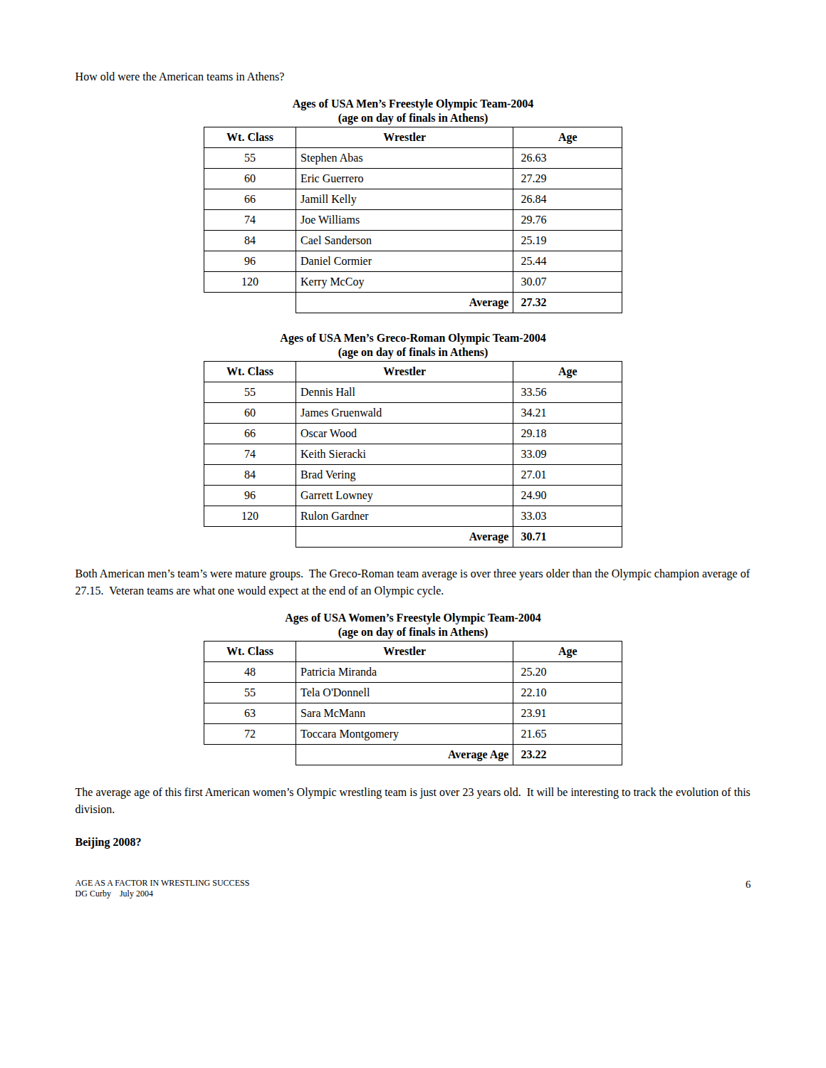How old were the American teams in Athens?
Ages of USA Men’s Freestyle Olympic Team-2004
(age on day of finals in Athens)
| Wt. Class | Wrestler | Age |
| --- | --- | --- |
| 55 | Stephen Abas | 26.63 |
| 60 | Eric Guerrero | 27.29 |
| 66 | Jamill Kelly | 26.84 |
| 74 | Joe Williams | 29.76 |
| 84 | Cael Sanderson | 25.19 |
| 96 | Daniel Cormier | 25.44 |
| 120 | Kerry McCoy | 30.07 |
| | Average | 27.32 |
Ages of USA Men’s Greco-Roman Olympic Team-2004
(age on day of finals in Athens)
| Wt. Class | Wrestler | Age |
| --- | --- | --- |
| 55 | Dennis Hall | 33.56 |
| 60 | James Gruenwald | 34.21 |
| 66 | Oscar Wood | 29.18 |
| 74 | Keith Sieracki | 33.09 |
| 84 | Brad Vering | 27.01 |
| 96 | Garrett Lowney | 24.90 |
| 120 | Rulon Gardner | 33.03 |
| | Average | 30.71 |
Both American men’s team’s were mature groups. The Greco-Roman team average is over three years older than the Olympic champion average of 27.15. Veteran teams are what one would expect at the end of an Olympic cycle.
Ages of USA Women’s Freestyle Olympic Team-2004
(age on day of finals in Athens)
| Wt. Class | Wrestler | Age |
| --- | --- | --- |
| 48 | Patricia Miranda | 25.20 |
| 55 | Tela O'Donnell | 22.10 |
| 63 | Sara McMann | 23.91 |
| 72 | Toccara Montgomery | 21.65 |
| | Average Age | 23.22 |
The average age of this first American women’s Olympic wrestling team is just over 23 years old. It will be interesting to track the evolution of this division.
Beijing 2008?
AGE AS A FACTOR IN WRESTLING SUCCESS
DG Curby July 2004 6